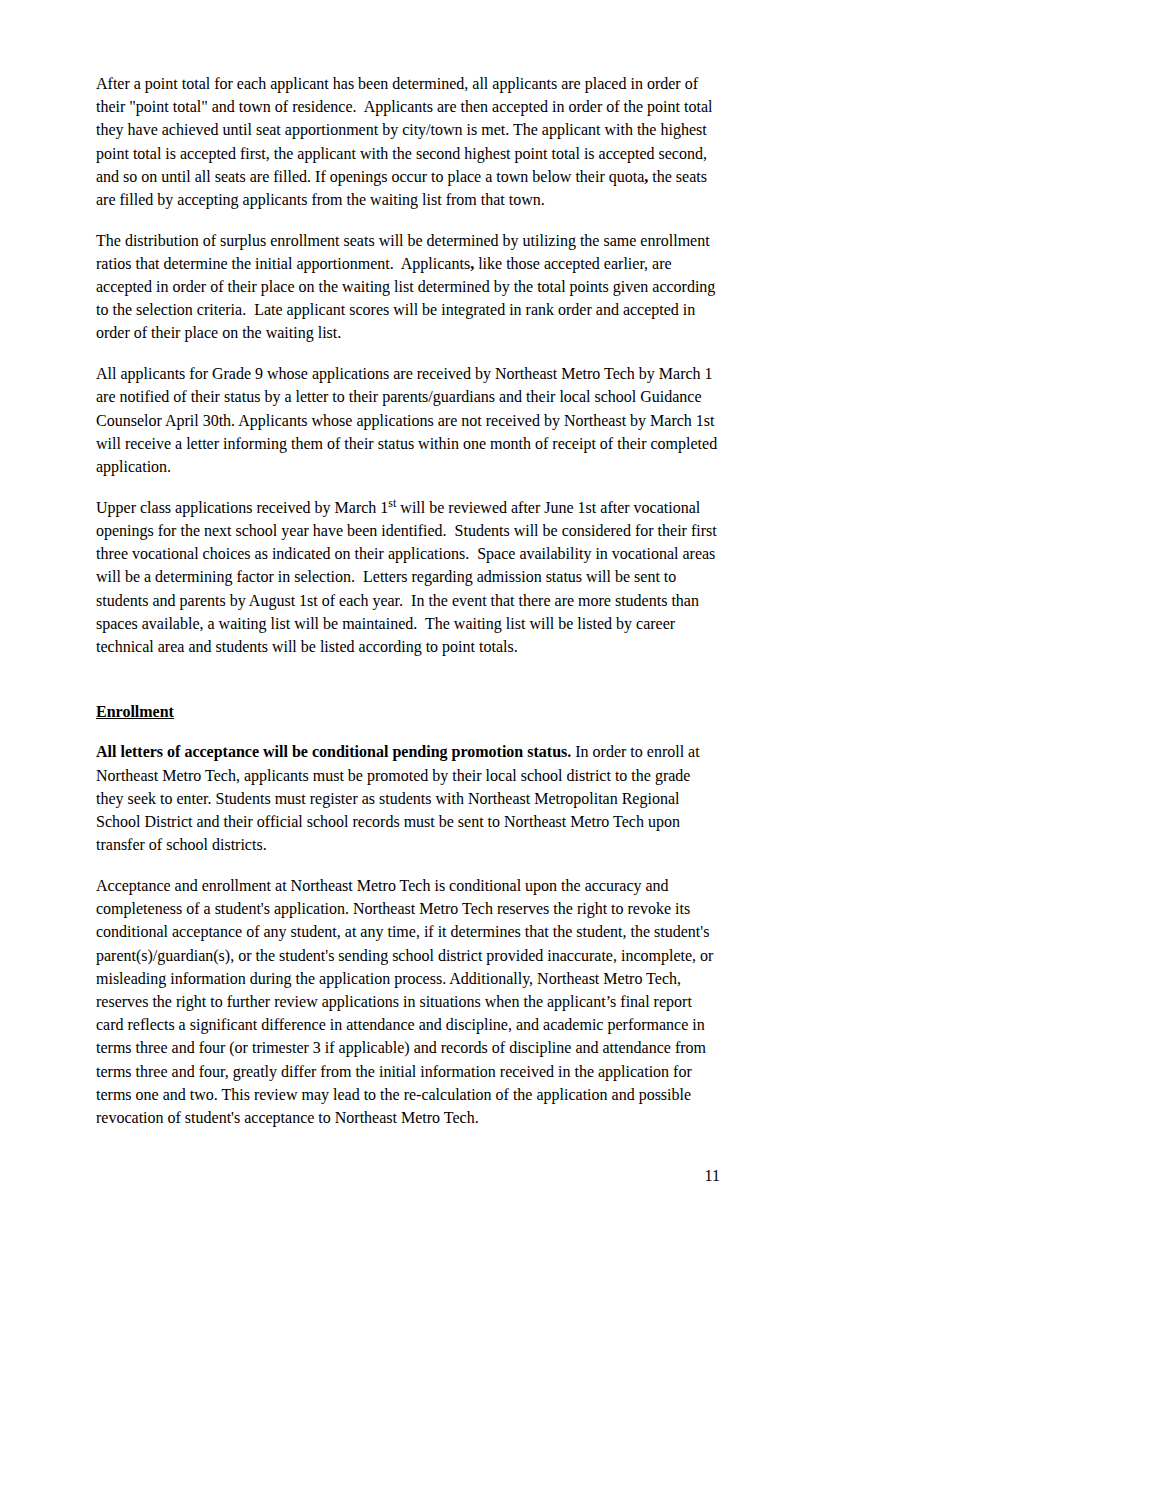After a point total for each applicant has been determined, all applicants are placed in order of their "point total" and town of residence. Applicants are then accepted in order of the point total they have achieved until seat apportionment by city/town is met. The applicant with the highest point total is accepted first, the applicant with the second highest point total is accepted second, and so on until all seats are filled. If openings occur to place a town below their quota, the seats are filled by accepting applicants from the waiting list from that town.
The distribution of surplus enrollment seats will be determined by utilizing the same enrollment ratios that determine the initial apportionment. Applicants, like those accepted earlier, are accepted in order of their place on the waiting list determined by the total points given according to the selection criteria. Late applicant scores will be integrated in rank order and accepted in order of their place on the waiting list.
All applicants for Grade 9 whose applications are received by Northeast Metro Tech by March 1 are notified of their status by a letter to their parents/guardians and their local school Guidance Counselor April 30th. Applicants whose applications are not received by Northeast by March 1st will receive a letter informing them of their status within one month of receipt of their completed application.
Upper class applications received by March 1st will be reviewed after June 1st after vocational openings for the next school year have been identified. Students will be considered for their first three vocational choices as indicated on their applications. Space availability in vocational areas will be a determining factor in selection. Letters regarding admission status will be sent to students and parents by August 1st of each year. In the event that there are more students than spaces available, a waiting list will be maintained. The waiting list will be listed by career technical area and students will be listed according to point totals.
Enrollment
All letters of acceptance will be conditional pending promotion status. In order to enroll at Northeast Metro Tech, applicants must be promoted by their local school district to the grade they seek to enter. Students must register as students with Northeast Metropolitan Regional School District and their official school records must be sent to Northeast Metro Tech upon transfer of school districts.
Acceptance and enrollment at Northeast Metro Tech is conditional upon the accuracy and completeness of a student's application. Northeast Metro Tech reserves the right to revoke its conditional acceptance of any student, at any time, if it determines that the student, the student's parent(s)/guardian(s), or the student's sending school district provided inaccurate, incomplete, or misleading information during the application process. Additionally, Northeast Metro Tech, reserves the right to further review applications in situations when the applicant’s final report card reflects a significant difference in attendance and discipline, and academic performance in terms three and four (or trimester 3 if applicable) and records of discipline and attendance from terms three and four, greatly differ from the initial information received in the application for terms one and two. This review may lead to the re-calculation of the application and possible revocation of student's acceptance to Northeast Metro Tech.
11